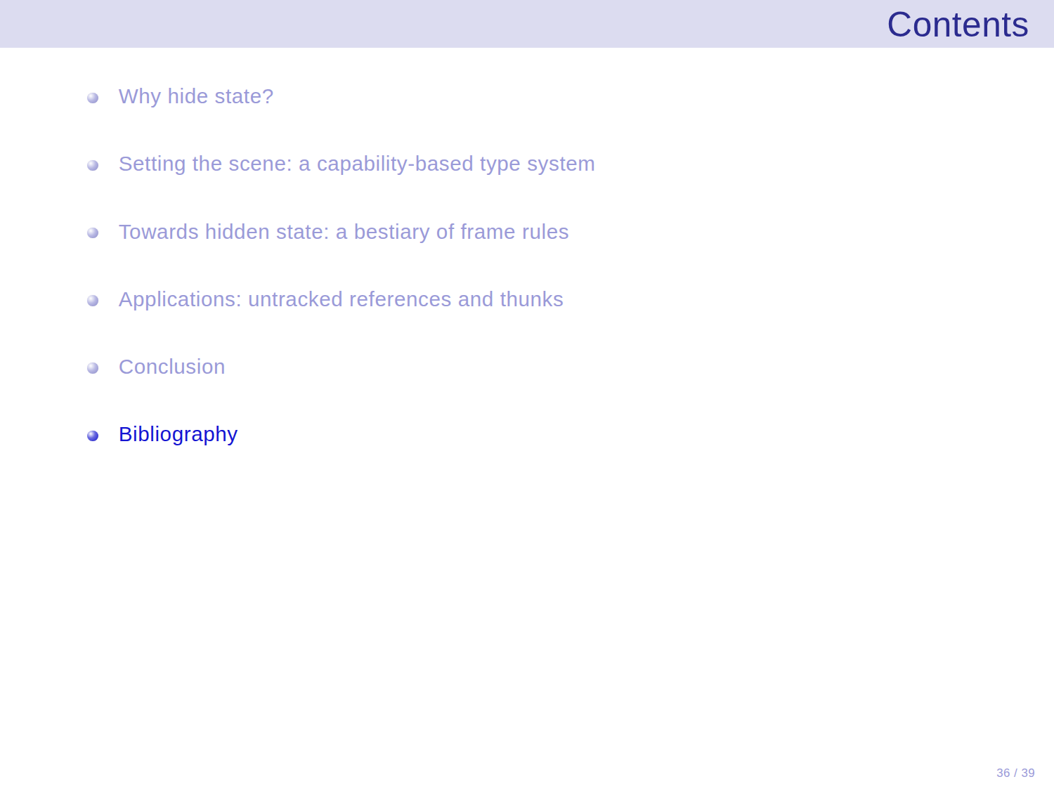Contents
Why hide state?
Setting the scene: a capability-based type system
Towards hidden state: a bestiary of frame rules
Applications: untracked references and thunks
Conclusion
Bibliography
36 / 39